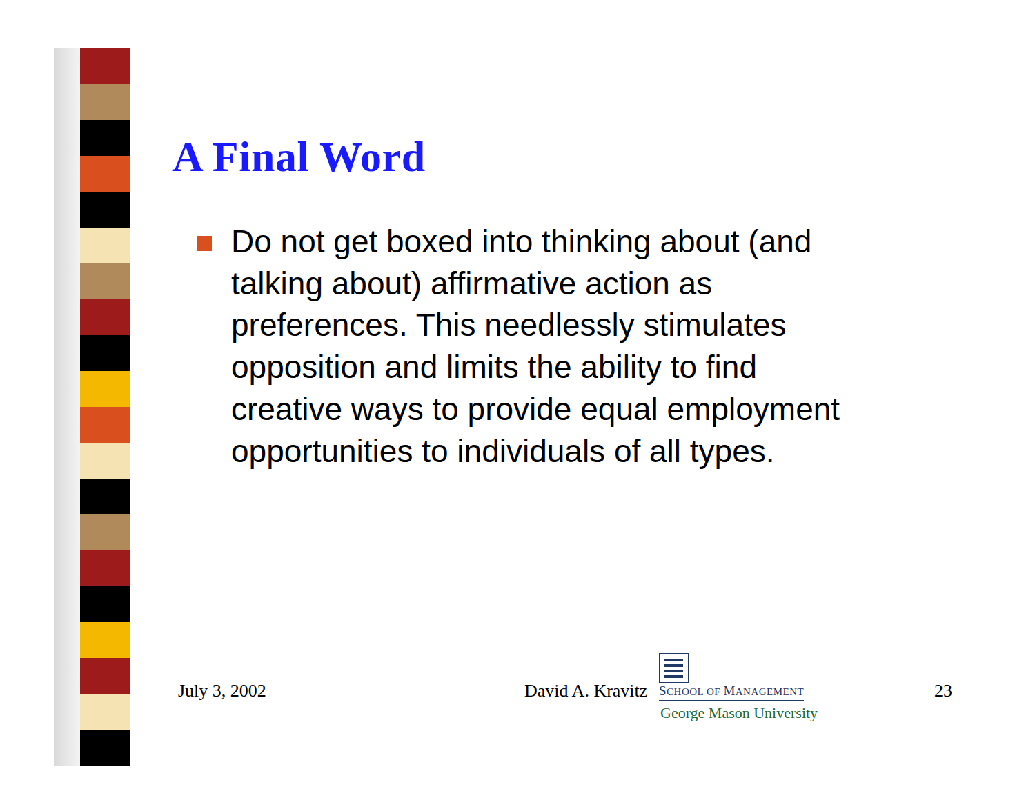A Final Word
Do not get boxed into thinking about (and talking about) affirmative action as preferences. This needlessly stimulates opposition and limits the ability to find creative ways to provide equal employment opportunities to individuals of all types.
July 3, 2002
David A. Kravitz
SCHOOL OF MANAGEMENT
George Mason University
23